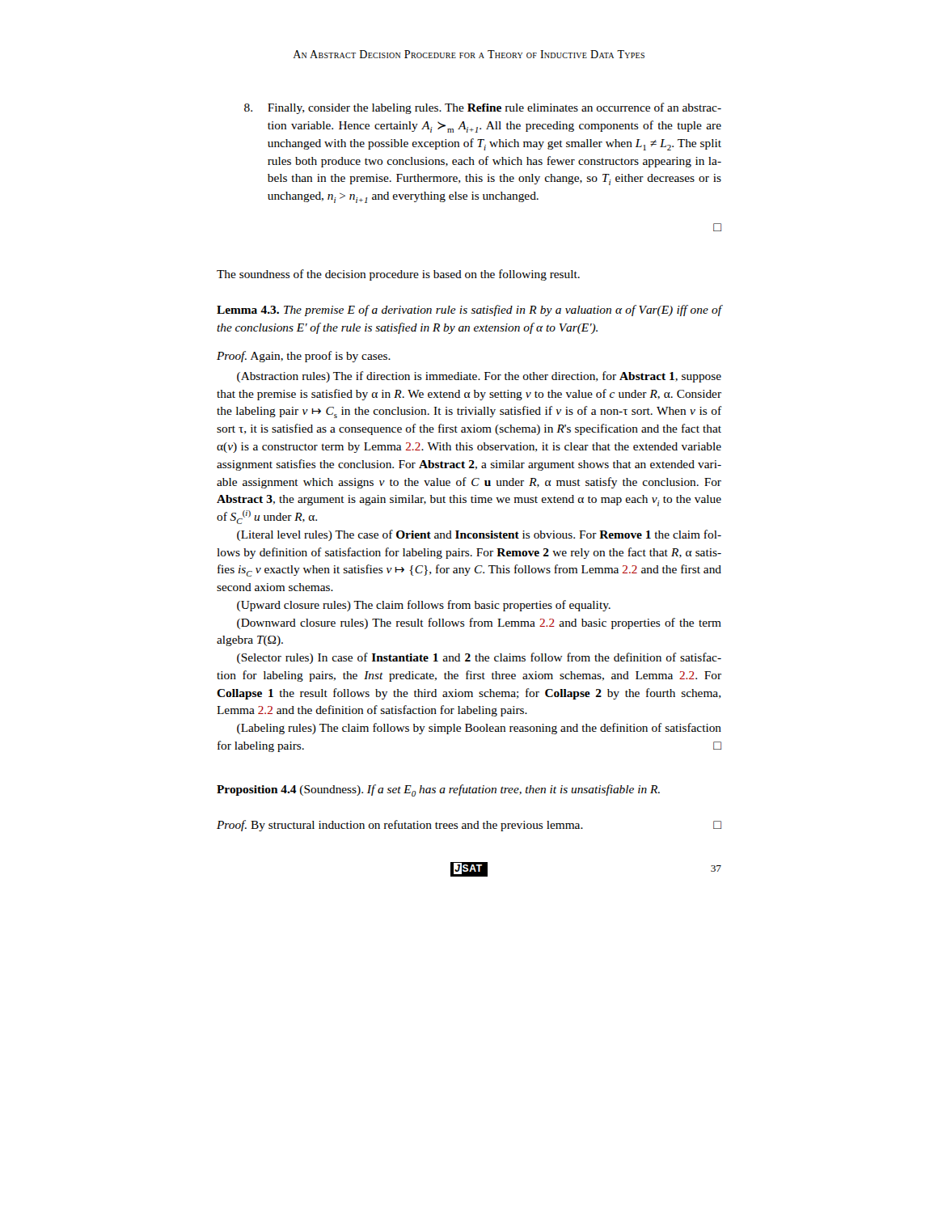An Abstract Decision Procedure for a Theory of Inductive Data Types
8. Finally, consider the labeling rules. The Refine rule eliminates an occurrence of an abstraction variable. Hence certainly Ai ≻m Ai+1. All the preceding components of the tuple are unchanged with the possible exception of Ti which may get smaller when L1 ≠ L2. The split rules both produce two conclusions, each of which has fewer constructors appearing in labels than in the premise. Furthermore, this is the only change, so Ti either decreases or is unchanged, ni > ni+1 and everything else is unchanged.
The soundness of the decision procedure is based on the following result.
Lemma 4.3. The premise E of a derivation rule is satisfied in R by a valuation α of Var(E) iff one of the conclusions E′ of the rule is satisfied in R by an extension of α to Var(E′).
Proof. Again, the proof is by cases.
(Abstraction rules) The if direction is immediate. For the other direction, for Abstract 1, suppose that the premise is satisfied by α in R. We extend α by setting v to the value of c under R, α. Consider the labeling pair v ↦ Cs in the conclusion. It is trivially satisfied if v is of a non-τ sort. When v is of sort τ, it is satisfied as a consequence of the first axiom (schema) in R's specification and the fact that α(v) is a constructor term by Lemma 2.2. With this observation, it is clear that the extended variable assignment satisfies the conclusion. For Abstract 2, a similar argument shows that an extended variable assignment which assigns v to the value of C u under R, α must satisfy the conclusion. For Abstract 3, the argument is again similar, but this time we must extend α to map each vi to the value of SC(i) u under R, α.
(Literal level rules) The case of Orient and Inconsistent is obvious. For Remove 1 the claim follows by definition of satisfaction for labeling pairs. For Remove 2 we rely on the fact that R, α satisfies isC v exactly when it satisfies v ↦ {C}, for any C. This follows from Lemma 2.2 and the first and second axiom schemas.
(Upward closure rules) The claim follows from basic properties of equality.
(Downward closure rules) The result follows from Lemma 2.2 and basic properties of the term algebra T(Ω).
(Selector rules) In case of Instantiate 1 and 2 the claims follow from the definition of satisfaction for labeling pairs, the Inst predicate, the first three axiom schemas, and Lemma 2.2. For Collapse 1 the result follows by the third axiom schema; for Collapse 2 by the fourth schema, Lemma 2.2 and the definition of satisfaction for labeling pairs.
(Labeling rules) The claim follows by simple Boolean reasoning and the definition of satisfaction for labeling pairs.
Proposition 4.4 (Soundness). If a set E0 has a refutation tree, then it is unsatisfiable in R.
Proof. By structural induction on refutation trees and the previous lemma.
JSAT
37